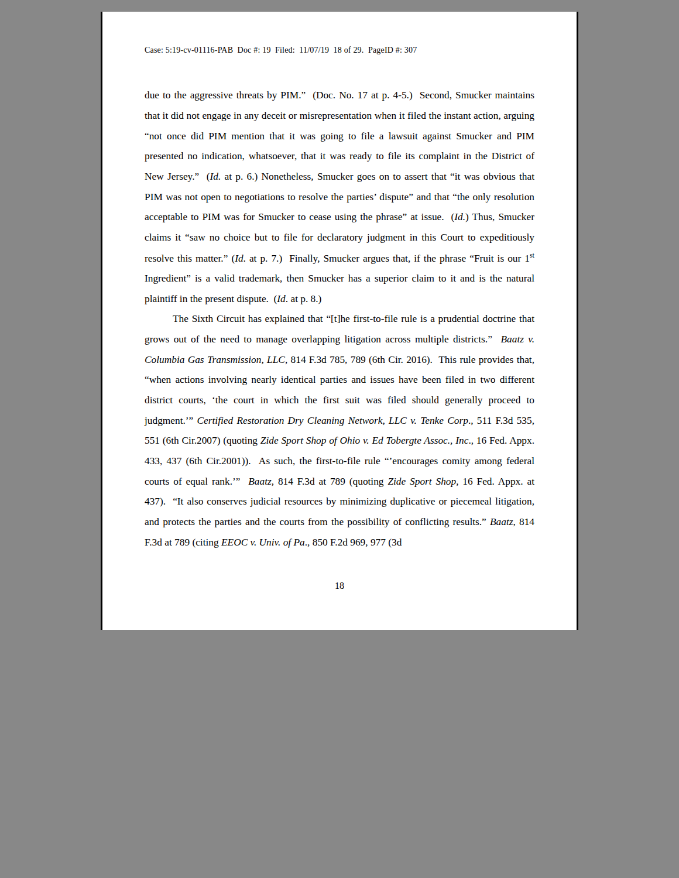Case: 5:19-cv-01116-PAB Doc #: 19 Filed: 11/07/19 18 of 29. PageID #: 307
due to the aggressive threats by PIM.” (Doc. No. 17 at p. 4-5.) Second, Smucker maintains that it did not engage in any deceit or misrepresentation when it filed the instant action, arguing “not once did PIM mention that it was going to file a lawsuit against Smucker and PIM presented no indication, whatsoever, that it was ready to file its complaint in the District of New Jersey.” (Id. at p. 6.) Nonetheless, Smucker goes on to assert that “it was obvious that PIM was not open to negotiations to resolve the parties’ dispute” and that “the only resolution acceptable to PIM was for Smucker to cease using the phrase” at issue. (Id.) Thus, Smucker claims it “saw no choice but to file for declaratory judgment in this Court to expeditiously resolve this matter.” (Id. at p. 7.) Finally, Smucker argues that, if the phrase “Fruit is our 1st Ingredient” is a valid trademark, then Smucker has a superior claim to it and is the natural plaintiff in the present dispute. (Id. at p. 8.)
The Sixth Circuit has explained that “[t]he first-to-file rule is a prudential doctrine that grows out of the need to manage overlapping litigation across multiple districts.” Baatz v. Columbia Gas Transmission, LLC, 814 F.3d 785, 789 (6th Cir. 2016). This rule provides that, “when actions involving nearly identical parties and issues have been filed in two different district courts, ‘the court in which the first suit was filed should generally proceed to judgment.’” Certified Restoration Dry Cleaning Network, LLC v. Tenke Corp., 511 F.3d 535, 551 (6th Cir.2007) (quoting Zide Sport Shop of Ohio v. Ed Tobergte Assoc., Inc., 16 Fed. Appx. 433, 437 (6th Cir.2001)). As such, the first-to-file rule “’encourages comity among federal courts of equal rank.’” Baatz, 814 F.3d at 789 (quoting Zide Sport Shop, 16 Fed. Appx. at 437). “It also conserves judicial resources by minimizing duplicative or piecemeal litigation, and protects the parties and the courts from the possibility of conflicting results.” Baatz, 814 F.3d at 789 (citing EEOC v. Univ. of Pa., 850 F.2d 969, 977 (3d
18